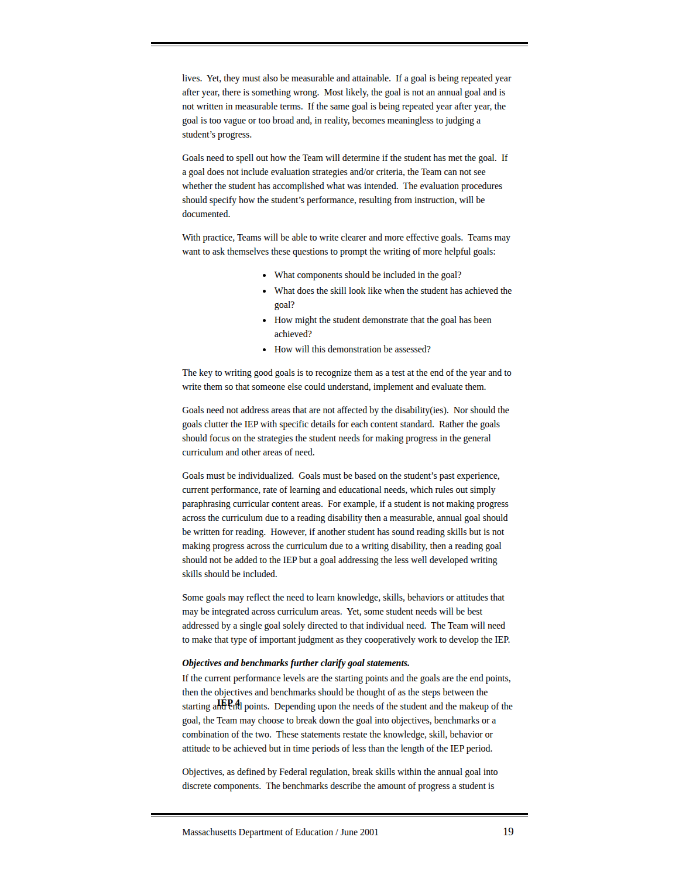lives. Yet, they must also be measurable and attainable. If a goal is being repeated year after year, there is something wrong. Most likely, the goal is not an annual goal and is not written in measurable terms. If the same goal is being repeated year after year, the goal is too vague or too broad and, in reality, becomes meaningless to judging a student’s progress.
Goals need to spell out how the Team will determine if the student has met the goal. If a goal does not include evaluation strategies and/or criteria, the Team can not see whether the student has accomplished what was intended. The evaluation procedures should specify how the student’s performance, resulting from instruction, will be documented.
With practice, Teams will be able to write clearer and more effective goals. Teams may want to ask themselves these questions to prompt the writing of more helpful goals:
What components should be included in the goal?
What does the skill look like when the student has achieved the goal?
How might the student demonstrate that the goal has been achieved?
How will this demonstration be assessed?
The key to writing good goals is to recognize them as a test at the end of the year and to write them so that someone else could understand, implement and evaluate them.
Goals need not address areas that are not affected by the disability(ies). Nor should the goals clutter the IEP with specific details for each content standard. Rather the goals should focus on the strategies the student needs for making progress in the general curriculum and other areas of need.
Goals must be individualized. Goals must be based on the student’s past experience, current performance, rate of learning and educational needs, which rules out simply paraphrasing curricular content areas. For example, if a student is not making progress across the curriculum due to a reading disability then a measurable, annual goal should be written for reading. However, if another student has sound reading skills but is not making progress across the curriculum due to a writing disability, then a reading goal should not be added to the IEP but a goal addressing the less well developed writing skills should be included.
Some goals may reflect the need to learn knowledge, skills, behaviors or attitudes that may be integrated across curriculum areas. Yet, some student needs will be best addressed by a single goal solely directed to that individual need. The Team will need to make that type of important judgment as they cooperatively work to develop the IEP.
Objectives and benchmarks further clarify goal statements.
IEP 4
If the current performance levels are the starting points and the goals are the end points, then the objectives and benchmarks should be thought of as the steps between the starting and end points. Depending upon the needs of the student and the makeup of the goal, the Team may choose to break down the goal into objectives, benchmarks or a combination of the two. These statements restate the knowledge, skill, behavior or attitude to be achieved but in time periods of less than the length of the IEP period.
Objectives, as defined by Federal regulation, break skills within the annual goal into discrete components. The benchmarks describe the amount of progress a student is
Massachusetts Department of Education / June 2001
19